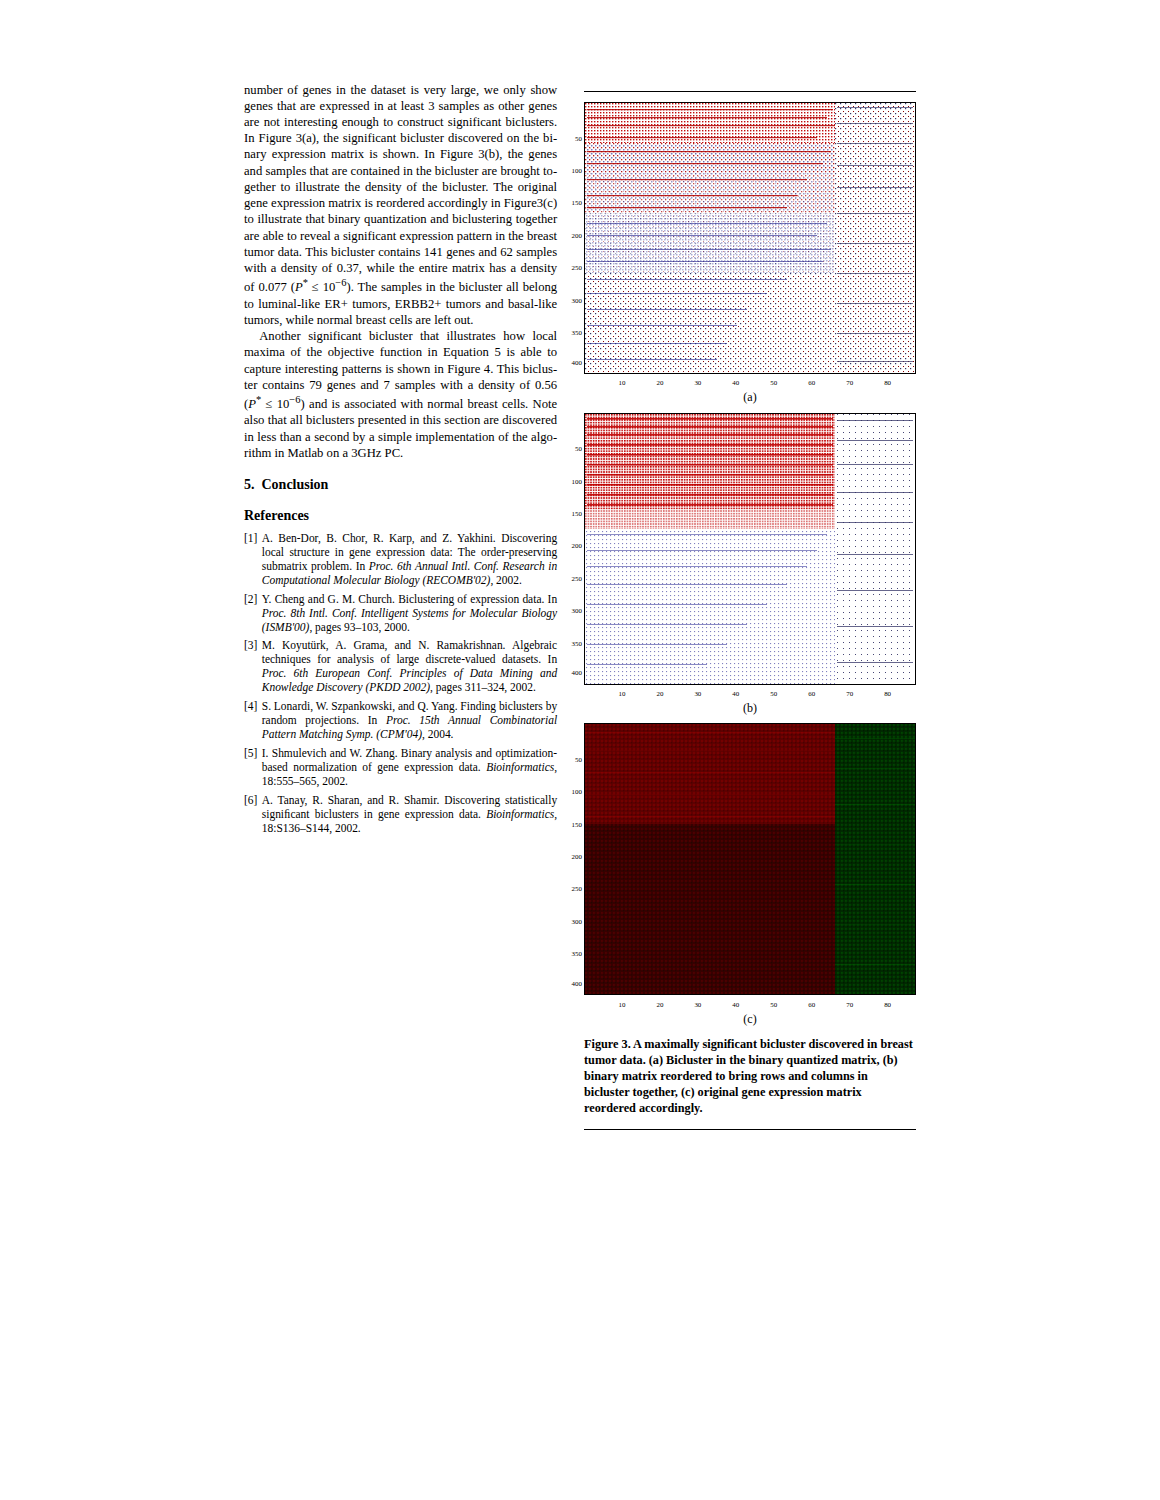number of genes in the dataset is very large, we only show genes that are expressed in at least 3 samples as other genes are not interesting enough to construct significant biclusters. In Figure 3(a), the significant bicluster discovered on the binary expression matrix is shown. In Figure 3(b), the genes and samples that are contained in the bicluster are brought together to illustrate the density of the bicluster. The original gene expression matrix is reordered accordingly in Figure3(c) to illustrate that binary quantization and biclustering together are able to reveal a significant expression pattern in the breast tumor data. This bicluster contains 141 genes and 62 samples with a density of 0.37, while the entire matrix has a density of 0.077 (P* ≤ 10−6). The samples in the bicluster all belong to luminal-like ER+ tumors, ERBB2+ tumors and basal-like tumors, while normal breast cells are left out.
Another significant bicluster that illustrates how local maxima of the objective function in Equation 5 is able to capture interesting patterns is shown in Figure 4. This bicluster contains 79 genes and 7 samples with a density of 0.56 (P* ≤ 10−6) and is associated with normal breast cells. Note also that all biclusters presented in this section are discovered in less than a second by a simple implementation of the algorithm in Matlab on a 3GHz PC.
5. Conclusion
References
[1] A. Ben-Dor, B. Chor, R. Karp, and Z. Yakhini. Discovering local structure in gene expression data: The order-preserving submatrix problem. In Proc. 6th Annual Intl. Conf. Research in Computational Molecular Biology (RECOMB'02), 2002.
[2] Y. Cheng and G. M. Church. Biclustering of expression data. In Proc. 8th Intl. Conf. Intelligent Systems for Molecular Biology (ISMB'00), pages 93–103, 2000.
[3] M. Koyutürk, A. Grama, and N. Ramakrishnan. Algebraic techniques for analysis of large discrete-valued datasets. In Proc. 6th European Conf. Principles of Data Mining and Knowledge Discovery (PKDD 2002), pages 311–324, 2002.
[4] S. Lonardi, W. Szpankowski, and Q. Yang. Finding biclusters by random projections. In Proc. 15th Annual Combinatorial Pattern Matching Symp. (CPM'04), 2004.
[5] I. Shmulevich and W. Zhang. Binary analysis and optimization-based normalization of gene expression data. Bioinformatics, 18:555–565, 2002.
[6] A. Tanay, R. Sharan, and R. Shamir. Discovering statistically signiﬁcant biclusters in gene expression data. Bioinformatics, 18:S136–S144, 2002.
50 100 150 200 250 300 350 400
10 20 30 40 50 60 70 80
(a)
50 100 150 200 250 300 350 400
10 20 30 40 50 60 70 80
(b)
50 100 150 200 250 300 350 400
10 20 30 40 50 60 70 80
(c)
Figure 3. A maximally significant bicluster discovered in breast tumor data. (a) Bicluster in the binary quantized matrix, (b) binary matrix reordered to bring rows and columns in bicluster together, (c) original gene expression matrix reordered accordingly.